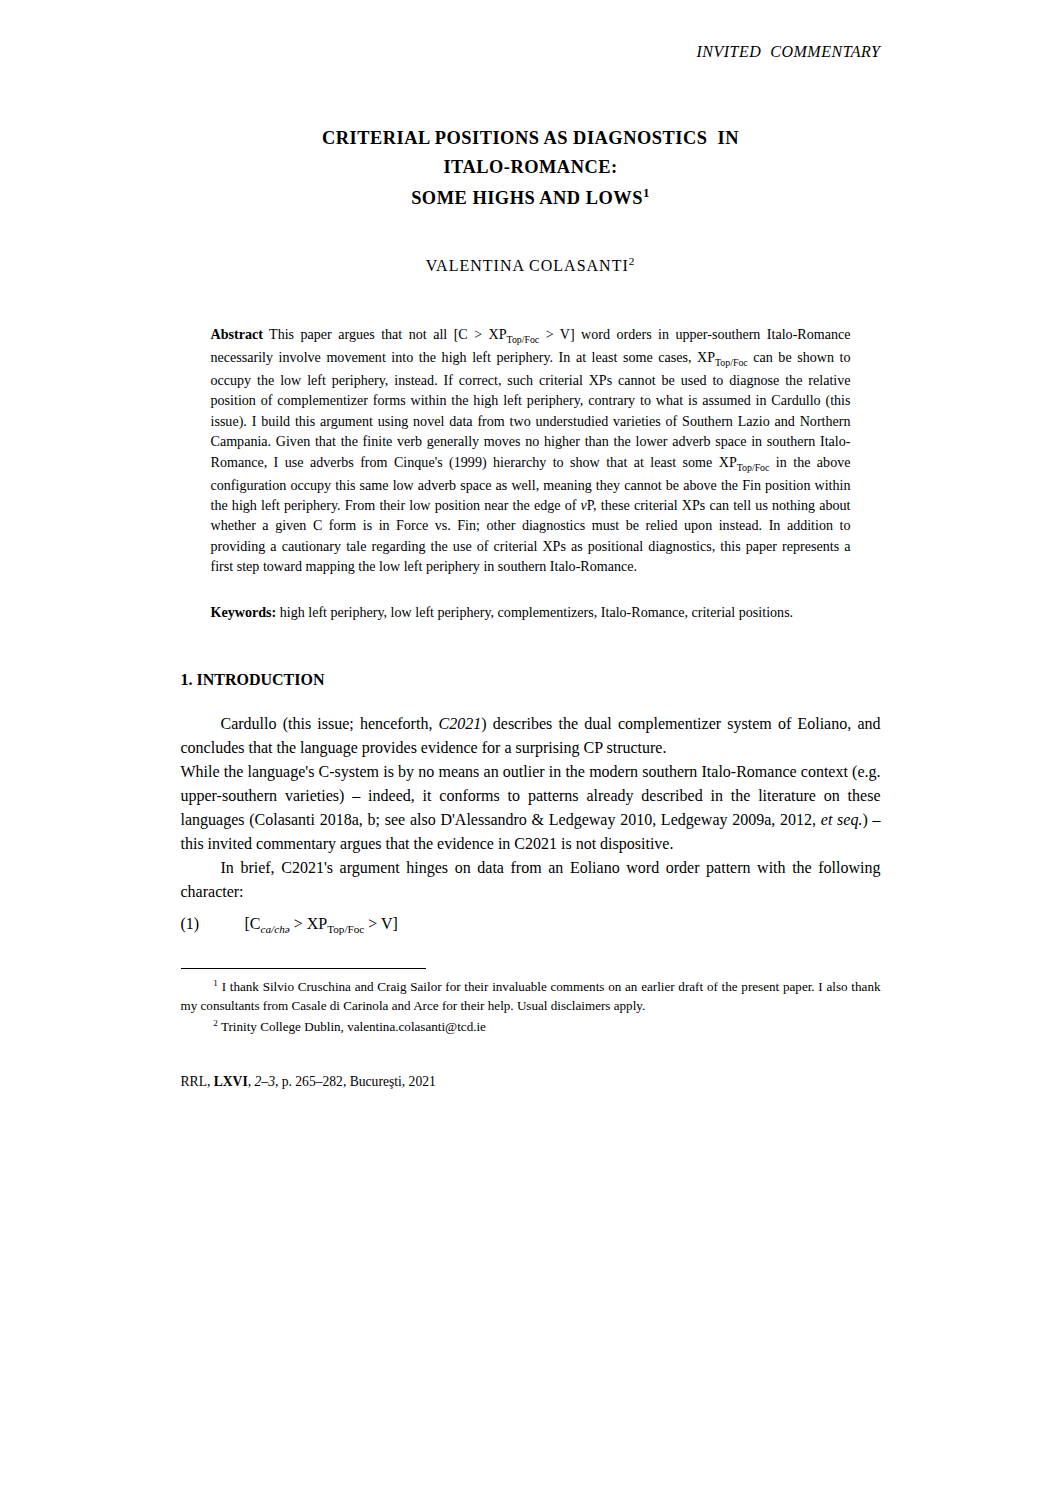INVITED COMMENTARY
Criterial Positions as Diagnostics in
Italo-Romance:
Some Highs and Lows1
Valentina Colasanti2
Abstract This paper argues that not all [C > XPTop/Foc > V] word orders in upper-southern Italo-Romance necessarily involve movement into the high left periphery. In at least some cases, XPTop/Foc can be shown to occupy the low left periphery, instead. If correct, such criterial XPs cannot be used to diagnose the relative position of complementizer forms within the high left periphery, contrary to what is assumed in Cardullo (this issue). I build this argument using novel data from two understudied varieties of Southern Lazio and Northern Campania. Given that the finite verb generally moves no higher than the lower adverb space in southern Italo-Romance, I use adverbs from Cinque's (1999) hierarchy to show that at least some XPTop/Foc in the above configuration occupy this same low adverb space as well, meaning they cannot be above the Fin position within the high left periphery. From their low position near the edge of v P, these criterial XPs can tell us nothing about whether a given C form is in Force vs. Fin; other diagnostics must be relied upon instead. In addition to providing a cautionary tale regarding the use of criterial XPs as positional diagnostics, this paper represents a first step toward mapping the low left periphery in southern Italo-Romance.
Keywords: high left periphery, low left periphery, complementizers, Italo-Romance, criterial positions.
1. Introduction
Cardullo (this issue; henceforth, C2021) describes the dual complementizer system of Eoliano, and concludes that the language provides evidence for a surprising CP structure.
While the language's C-system is by no means an outlier in the modern southern Italo-Romance context (e.g. upper-southern varieties) – indeed, it conforms to patterns already described in the literature on these languages (Colasanti 2018a, b; see also D'Alessandro & Ledgeway 2010, Ledgeway 2009a, 2012, et seq.) – this invited commentary argues that the evidence in C2021 is not dispositive.
In brief, C2021's argument hinges on data from an Eoliano word order pattern with the following character:
(1)[Cca/chə > XPTop/Foc > V]
1 I thank Silvio Cruschina and Craig Sailor for their invaluable comments on an earlier draft of the present paper. I also thank my consultants from Casale di Carinola and Arce for their help. Usual disclaimers apply.
2 Trinity College Dublin, valentina.colasanti@tcd.ie
RRL, LXVI, 2–3, p. 265–282, Bucureşti, 2021